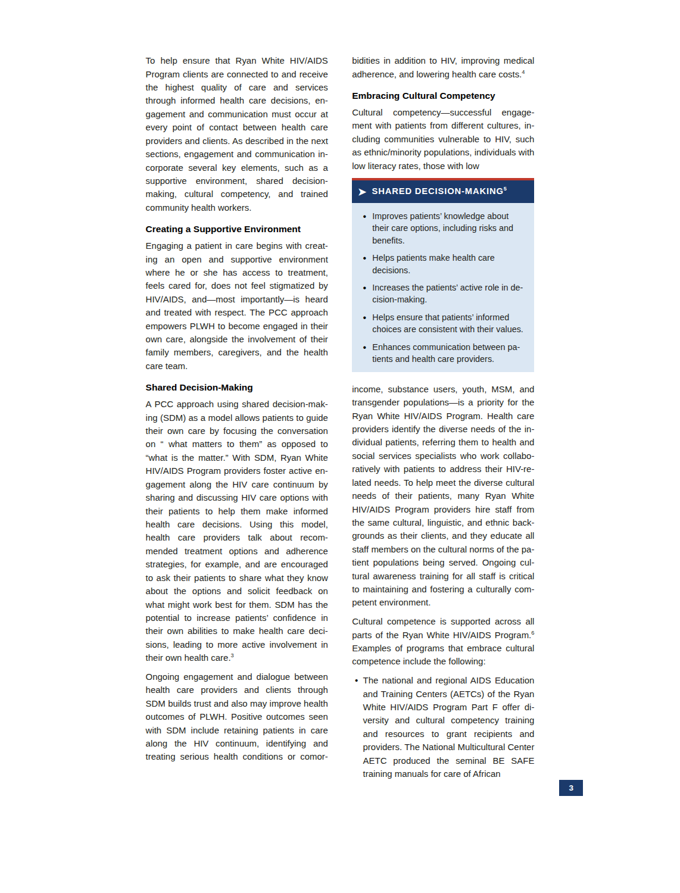To help ensure that Ryan White HIV/AIDS Program clients are connected to and receive the highest quality of care and services through informed health care decisions, engagement and communication must occur at every point of contact between health care providers and clients. As described in the next sections, engagement and communication incorporate several key elements, such as a supportive environment, shared decision-making, cultural competency, and trained community health workers.
Creating a Supportive Environment
Engaging a patient in care begins with creating an open and supportive environment where he or she has access to treatment, feels cared for, does not feel stigmatized by HIV/AIDS, and—most importantly—is heard and treated with respect. The PCC approach empowers PLWH to become engaged in their own care, alongside the involvement of their family members, caregivers, and the health care team.
Shared Decision-Making
A PCC approach using shared decision-making (SDM) as a model allows patients to guide their own care by focusing the conversation on “ what matters to them” as opposed to “what is the matter.” With SDM, Ryan White HIV/AIDS Program providers foster active engagement along the HIV care continuum by sharing and discussing HIV care options with their patients to help them make informed health care decisions. Using this model, health care providers talk about recommended treatment options and adherence strategies, for example, and are encouraged to ask their patients to share what they know about the options and solicit feedback on what might work best for them. SDM has the potential to increase patients’ confidence in their own abilities to make health care decisions, leading to more active involvement in their own health care.3
Ongoing engagement and dialogue between health care providers and clients through SDM builds trust and also may improve health outcomes of PLWH. Positive outcomes seen with SDM include retaining patients in care along the HIV continuum, identifying and treating serious health conditions or comorbidities in addition to HIV, improving medical adherence, and lowering health care costs.4
Embracing Cultural Competency
Cultural competency—successful engagement with patients from different cultures, including communities vulnerable to HIV, such as ethnic/minority populations, individuals with low literacy rates, those with low
➤SHARED DECISION-MAKING5
Improves patients’ knowledge about their care options, including risks and benefits.
Helps patients make health care decisions.
Increases the patients’ active role in decision-making.
Helps ensure that patients’ informed choices are consistent with their values.
Enhances communication between patients and health care providers.
income, substance users, youth, MSM, and transgender populations—is a priority for the Ryan White HIV/AIDS Program. Health care providers identify the diverse needs of the individual patients, referring them to health and social services specialists who work collaboratively with patients to address their HIV-related needs. To help meet the diverse cultural needs of their patients, many Ryan White HIV/AIDS Program providers hire staff from the same cultural, linguistic, and ethnic backgrounds as their clients, and they educate all staff members on the cultural norms of the patient populations being served. Ongoing cultural awareness training for all staff is critical to maintaining and fostering a culturally competent environment.
Cultural competence is supported across all parts of the Ryan White HIV/AIDS Program.6 Examples of programs that embrace cultural competence include the following:
The national and regional AIDS Education and Training Centers (AETCs) of the Ryan White HIV/AIDS Program Part F offer diversity and cultural competency training and resources to grant recipients and providers. The National Multicultural Center AETC produced the seminal BE SAFE training manuals for care of African
3